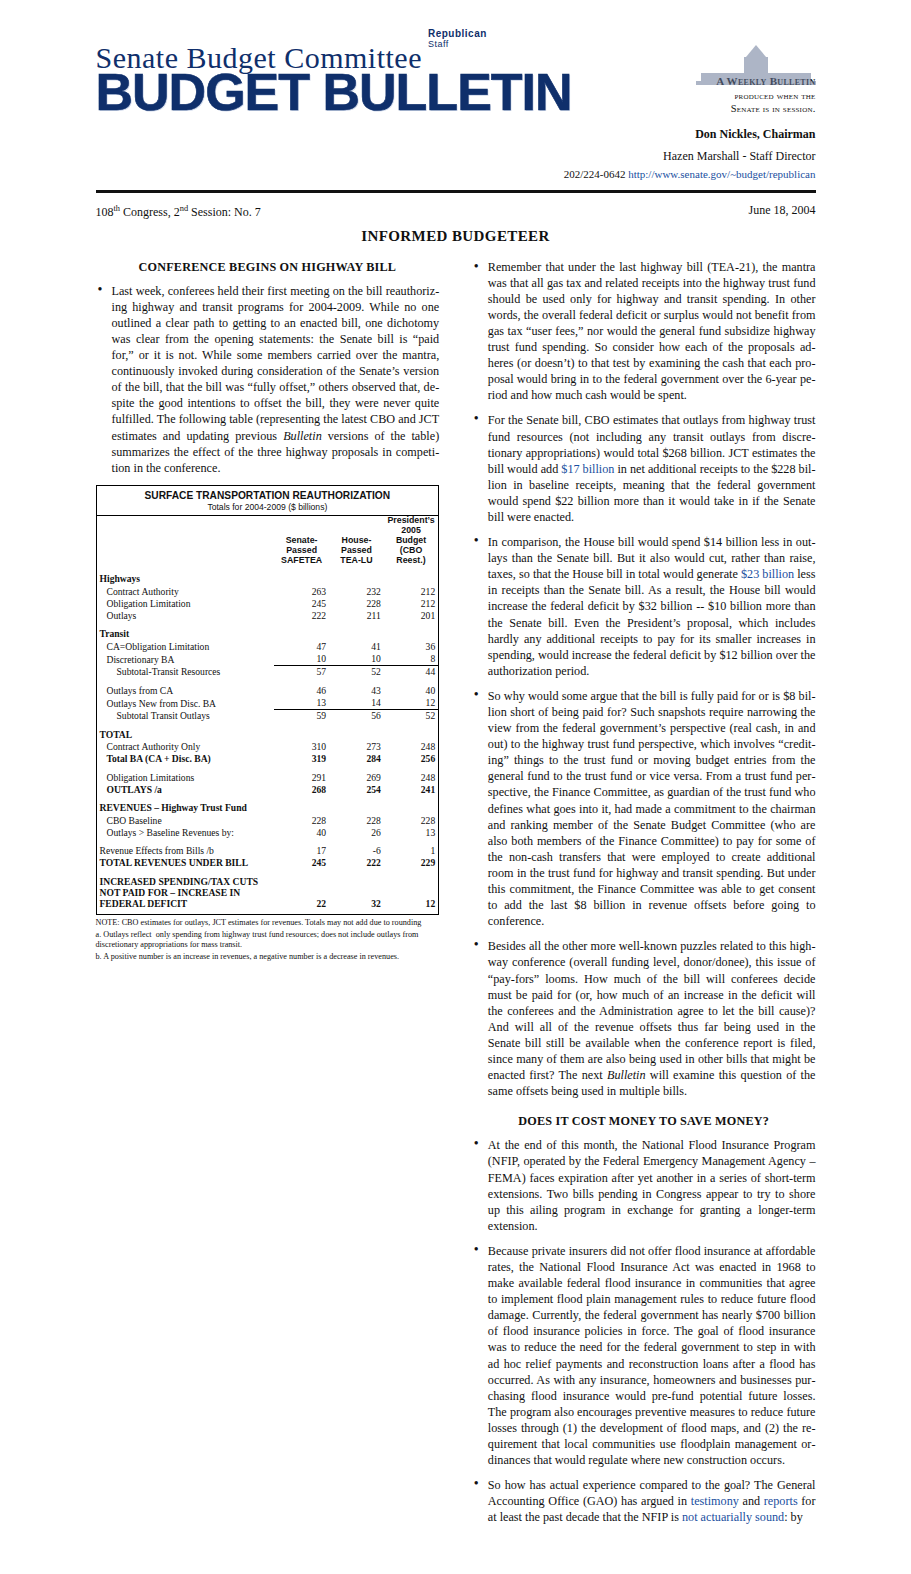Senate Budget CommitteeRepublican Staff
BUDGET BULLETIN
A Weekly Bulletin
produced when the
Senate is in session.
Don Nickles, Chairman
Hazen Marshall - Staff Director
202/224-0642 http://www.senate.gov/~budget/republican
108th Congress, 2nd Session: No. 7
June 18, 2004
INFORMED BUDGETEER
Conference Begins on Highway Bill
Last week, conferees held their first meeting on the bill reauthorizing highway and transit programs for 2004-2009. While no one outlined a clear path to getting to an enacted bill, one dichotomy was clear from the opening statements: the Senate bill is “paid for,” or it is not. While some members carried over the mantra, continuously invoked during consideration of the Senate’s version of the bill, that the bill was “fully offset,” others observed that, despite the good intentions to offset the bill, they were never quite fulfilled. The following table (representing the latest CBO and JCT estimates and updating previous Bulletin versions of the table) summarizes the effect of the three highway proposals in competition in the conference.
SURFACE TRANSPORTATION REAUTHORIZATION Totals for 2004-2009 ($ billions)
| | Senate- Passed SAFETEA | House- Passed TEA-LU | President’s 2005 Budget (CBO Reest.) |
| --- | --- | --- | --- |
| Highways | | | |
| Contract Authority | 263 | 232 | 212 |
| Obligation Limitation | 245 | 228 | 212 |
| Outlays | 222 | 211 | 201 |
| Transit | | | |
| CA=Obligation Limitation | 47 | 41 | 36 |
| Discretionary BA | 10 | 10 | 8 |
| Subtotal-Transit Resources | 57 | 52 | 44 |
| Outlays from CA | 46 | 43 | 40 |
| Outlays New from Disc. BA | 13 | 14 | 12 |
| Subtotal Transit Outlays | 59 | 56 | 52 |
| TOTAL | | | |
| Contract Authority Only | 310 | 273 | 248 |
| Total BA (CA + Disc. BA) | 319 | 284 | 256 |
| Obligation Limitations | 291 | 269 | 248 |
| OUTLAYS /a | 268 | 254 | 241 |
| REVENUES – Highway Trust Fund | | | |
| CBO Baseline | 228 | 228 | 228 |
| Outlays > Baseline Revenues by: | 40 | 26 | 13 |
| Revenue Effects from Bills /b | 17 | -6 | 1 |
| TOTAL REVENUES UNDER BILL | 245 | 222 | 229 |
| INCREASED SPENDING/TAX CUTS NOT PAID FOR – INCREASE IN FEDERAL DEFICIT | 22 | 32 | 12 |
NOTE: CBO estimates for outlays, JCT estimates for revenues. Totals may not add due to rounding
a. Outlays reflect only spending from highway trust fund resources; does not include outlays from discretionary appropriations for mass transit.
b. A positive number is an increase in revenues, a negative number is a decrease in revenues.
Remember that under the last highway bill (TEA-21), the mantra was that all gas tax and related receipts into the highway trust fund should be used only for highway and transit spending. In other words, the overall federal deficit or surplus would not benefit from gas tax “user fees,” nor would the general fund subsidize highway trust fund spending. So consider how each of the proposals adheres (or doesn’t) to that test by examining the cash that each proposal would bring in to the federal government over the 6-year period and how much cash would be spent.
For the Senate bill, CBO estimates that outlays from highway trust fund resources (not including any transit outlays from discretionary appropriations) would total $268 billion. JCT estimates the bill would add $17 billion in net additional receipts to the $228 billion in baseline receipts, meaning that the federal government would spend $22 billion more than it would take in if the Senate bill were enacted.
In comparison, the House bill would spend $14 billion less in outlays than the Senate bill. But it also would cut, rather than raise, taxes, so that the House bill in total would generate $23 billion less in receipts than the Senate bill. As a result, the House bill would increase the federal deficit by $32 billion -- $10 billion more than the Senate bill. Even the President’s proposal, which includes hardly any additional receipts to pay for its smaller increases in spending, would increase the federal deficit by $12 billion over the authorization period.
So why would some argue that the bill is fully paid for or is $8 billion short of being paid for? Such snapshots require narrowing the view from the federal government’s perspective (real cash, in and out) to the highway trust fund perspective, which involves “crediting” things to the trust fund or moving budget entries from the general fund to the trust fund or vice versa. From a trust fund perspective, the Finance Committee, as guardian of the trust fund who defines what goes into it, had made a commitment to the chairman and ranking member of the Senate Budget Committee (who are also both members of the Finance Committee) to pay for some of the non-cash transfers that were employed to create additional room in the trust fund for highway and transit spending. But under this commitment, the Finance Committee was able to get consent to add the last $8 billion in revenue offsets before going to conference.
Besides all the other more well-known puzzles related to this highway conference (overall funding level, donor/donee), this issue of “pay-fors” looms. How much of the bill will conferees decide must be paid for (or, how much of an increase in the deficit will the conferees and the Administration agree to let the bill cause)? And will all of the revenue offsets thus far being used in the Senate bill still be available when the conference report is filed, since many of them are also being used in other bills that might be enacted first? The next Bulletin will examine this question of the same offsets being used in multiple bills.
Does It Cost Money to Save Money?
At the end of this month, the National Flood Insurance Program (NFIP, operated by the Federal Emergency Management Agency – FEMA) faces expiration after yet another in a series of short-term extensions. Two bills pending in Congress appear to try to shore up this ailing program in exchange for granting a longer-term extension.
Because private insurers did not offer flood insurance at affordable rates, the National Flood Insurance Act was enacted in 1968 to make available federal flood insurance in communities that agree to implement flood plain management rules to reduce future flood damage. Currently, the federal government has nearly $700 billion of flood insurance policies in force. The goal of flood insurance was to reduce the need for the federal government to step in with ad hoc relief payments and reconstruction loans after a flood has occurred. As with any insurance, homeowners and businesses purchasing flood insurance would pre-fund potential future losses. The program also encourages preventive measures to reduce future losses through (1) the development of flood maps, and (2) the requirement that local communities use floodplain management ordinances that would regulate where new construction occurs.
So how has actual experience compared to the goal? The General Accounting Office (GAO) has argued in testimony and reports for at least the past decade that the NFIP is not actuarially sound: by